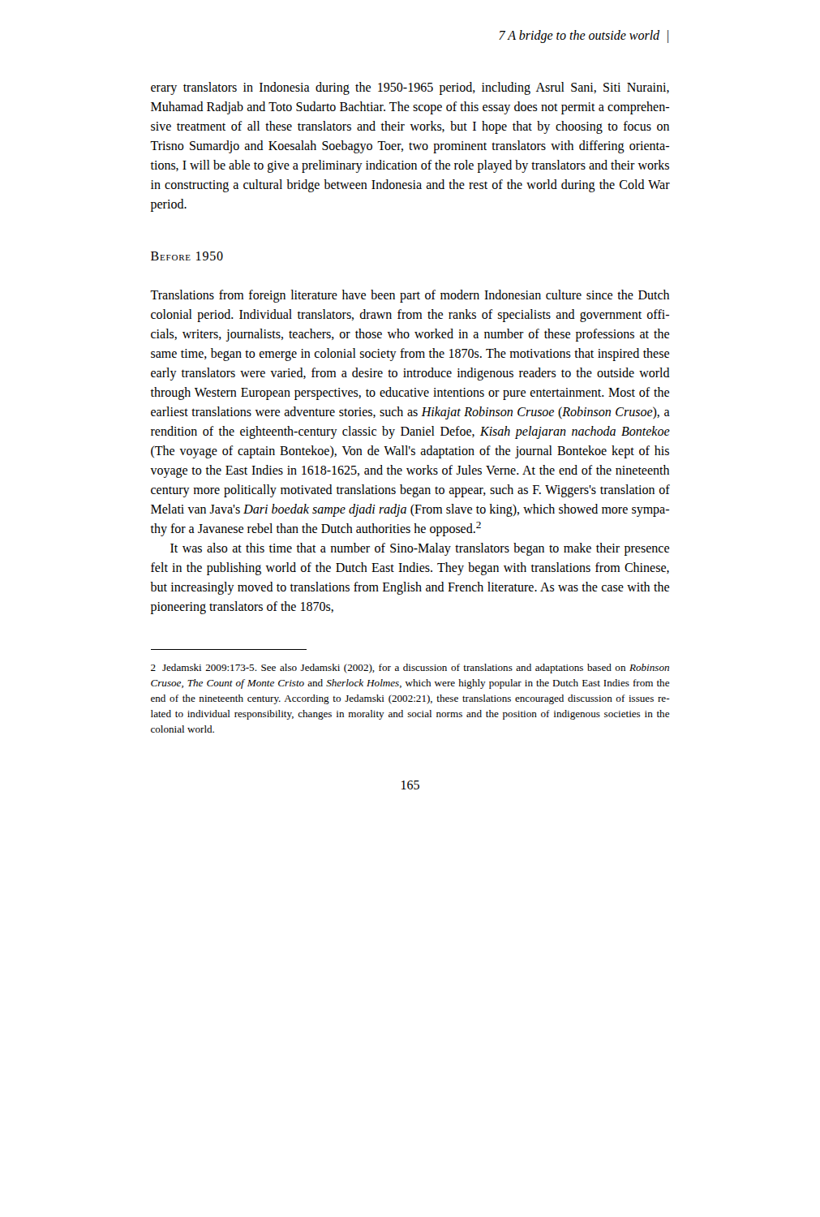7 A bridge to the outside world |
erary translators in Indonesia during the 1950-1965 period, including Asrul Sani, Siti Nuraini, Muhamad Radjab and Toto Sudarto Bachtiar. The scope of this essay does not permit a comprehensive treatment of all these translators and their works, but I hope that by choosing to focus on Trisno Sumardjo and Koesalah Soebagyo Toer, two prominent translators with differing orientations, I will be able to give a preliminary indication of the role played by translators and their works in constructing a cultural bridge between Indonesia and the rest of the world during the Cold War period.
Before 1950
Translations from foreign literature have been part of modern Indonesian culture since the Dutch colonial period. Individual translators, drawn from the ranks of specialists and government officials, writers, journalists, teachers, or those who worked in a number of these professions at the same time, began to emerge in colonial society from the 1870s. The motivations that inspired these early translators were varied, from a desire to introduce indigenous readers to the outside world through Western European perspectives, to educative intentions or pure entertainment. Most of the earliest translations were adventure stories, such as Hikajat Robinson Crusoe (Robinson Crusoe), a rendition of the eighteenth-century classic by Daniel Defoe, Kisah pelajaran nachoda Bontekoe (The voyage of captain Bontekoe), Von de Wall's adaptation of the journal Bontekoe kept of his voyage to the East Indies in 1618-1625, and the works of Jules Verne. At the end of the nineteenth century more politically motivated translations began to appear, such as F. Wiggers's translation of Melati van Java's Dari boedak sampe djadi radja (From slave to king), which showed more sympathy for a Javanese rebel than the Dutch authorities he opposed.2
It was also at this time that a number of Sino-Malay translators began to make their presence felt in the publishing world of the Dutch East Indies. They began with translations from Chinese, but increasingly moved to translations from English and French literature. As was the case with the pioneering translators of the 1870s,
2 Jedamski 2009:173-5. See also Jedamski (2002), for a discussion of translations and adaptations based on Robinson Crusoe, The Count of Monte Cristo and Sherlock Holmes, which were highly popular in the Dutch East Indies from the end of the nineteenth century. According to Jedamski (2002:21), these translations encouraged discussion of issues related to individual responsibility, changes in morality and social norms and the position of indigenous societies in the colonial world.
165